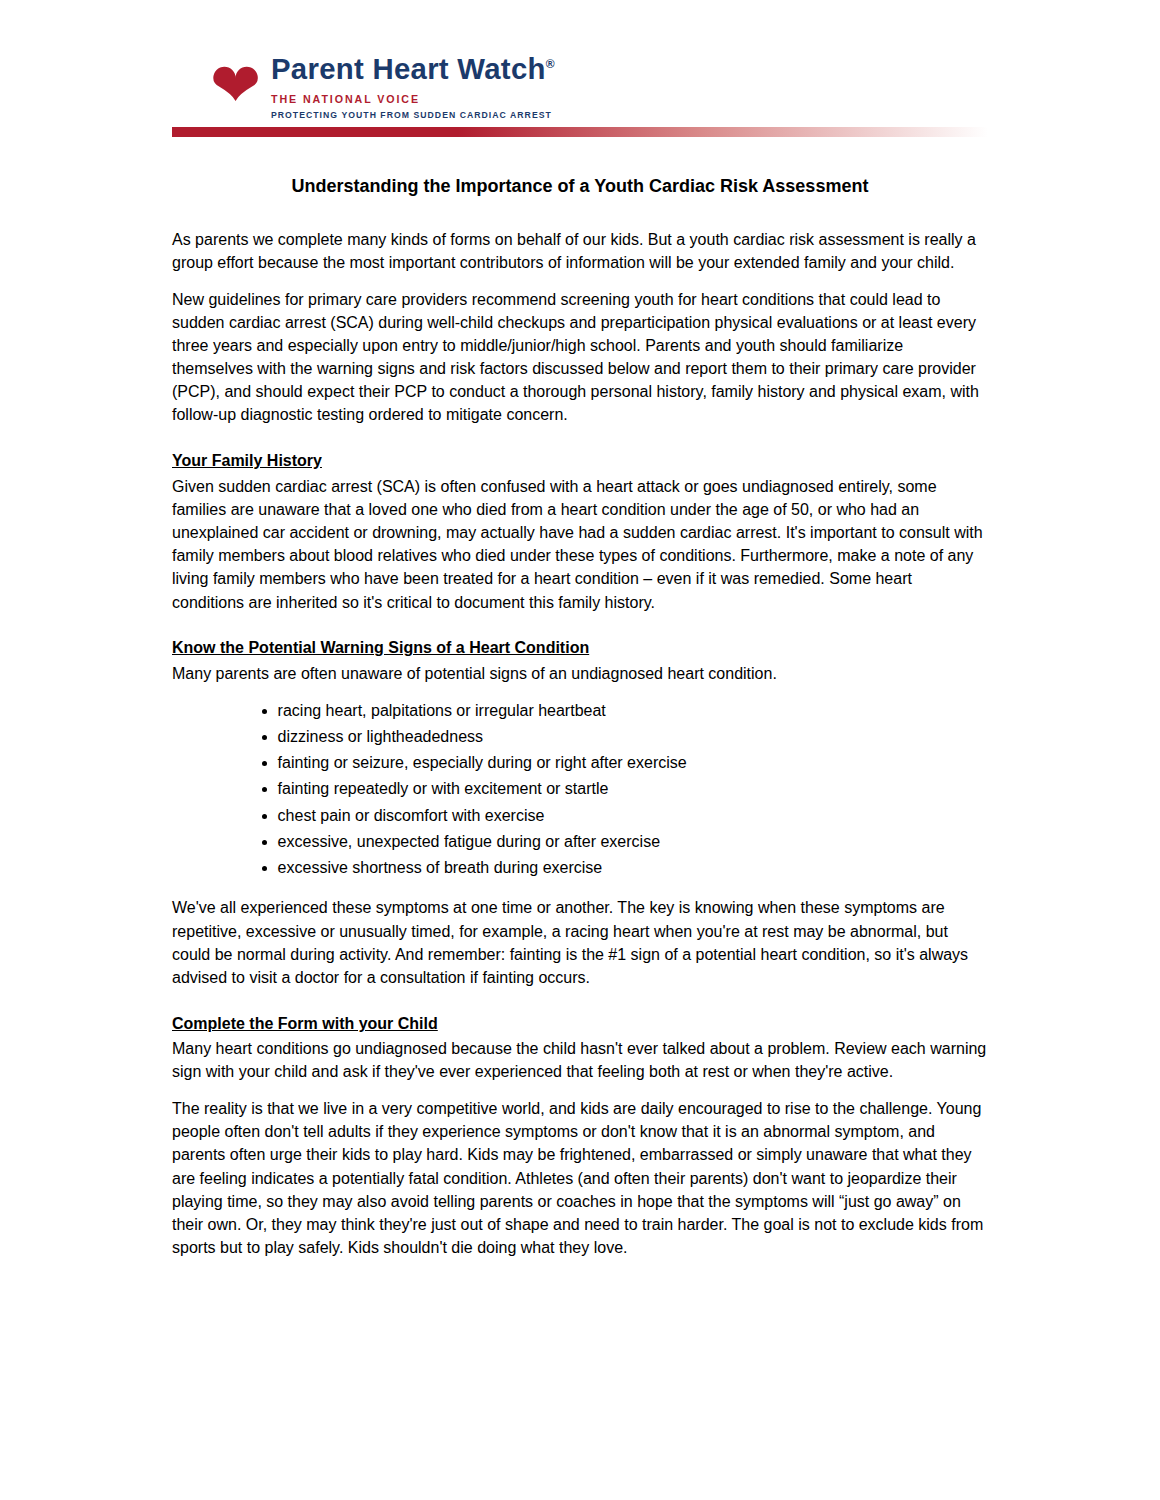❤
Parent Heart Watch®
THE NATIONAL VOICE
PROTECTING YOUTH FROM SUDDEN CARDIAC ARREST
Understanding the Importance of a Youth Cardiac Risk Assessment
As parents we complete many kinds of forms on behalf of our kids. But a youth cardiac risk assessment is really a group effort because the most important contributors of information will be your extended family and your child.
New guidelines for primary care providers recommend screening youth for heart conditions that could lead to sudden cardiac arrest (SCA) during well-child checkups and preparticipation physical evaluations or at least every three years and especially upon entry to middle/junior/high school. Parents and youth should familiarize themselves with the warning signs and risk factors discussed below and report them to their primary care provider (PCP), and should expect their PCP to conduct a thorough personal history, family history and physical exam, with follow-up diagnostic testing ordered to mitigate concern.
Your Family History
Given sudden cardiac arrest (SCA) is often confused with a heart attack or goes undiagnosed entirely, some families are unaware that a loved one who died from a heart condition under the age of 50, or who had an unexplained car accident or drowning, may actually have had a sudden cardiac arrest. It's important to consult with family members about blood relatives who died under these types of conditions. Furthermore, make a note of any living family members who have been treated for a heart condition – even if it was remedied. Some heart conditions are inherited so it's critical to document this family history.
Know the Potential Warning Signs of a Heart Condition
Many parents are often unaware of potential signs of an undiagnosed heart condition.
racing heart, palpitations or irregular heartbeat
dizziness or lightheadedness
fainting or seizure, especially during or right after exercise
fainting repeatedly or with excitement or startle
chest pain or discomfort with exercise
excessive, unexpected fatigue during or after exercise
excessive shortness of breath during exercise
We've all experienced these symptoms at one time or another. The key is knowing when these symptoms are repetitive, excessive or unusually timed, for example, a racing heart when you're at rest may be abnormal, but could be normal during activity. And remember: fainting is the #1 sign of a potential heart condition, so it's always advised to visit a doctor for a consultation if fainting occurs.
Complete the Form with your Child
Many heart conditions go undiagnosed because the child hasn't ever talked about a problem. Review each warning sign with your child and ask if they've ever experienced that feeling both at rest or when they're active.
The reality is that we live in a very competitive world, and kids are daily encouraged to rise to the challenge. Young people often don't tell adults if they experience symptoms or don't know that it is an abnormal symptom, and parents often urge their kids to play hard. Kids may be frightened, embarrassed or simply unaware that what they are feeling indicates a potentially fatal condition. Athletes (and often their parents) don't want to jeopardize their playing time, so they may also avoid telling parents or coaches in hope that the symptoms will “just go away” on their own. Or, they may think they're just out of shape and need to train harder. The goal is not to exclude kids from sports but to play safely. Kids shouldn't die doing what they love.